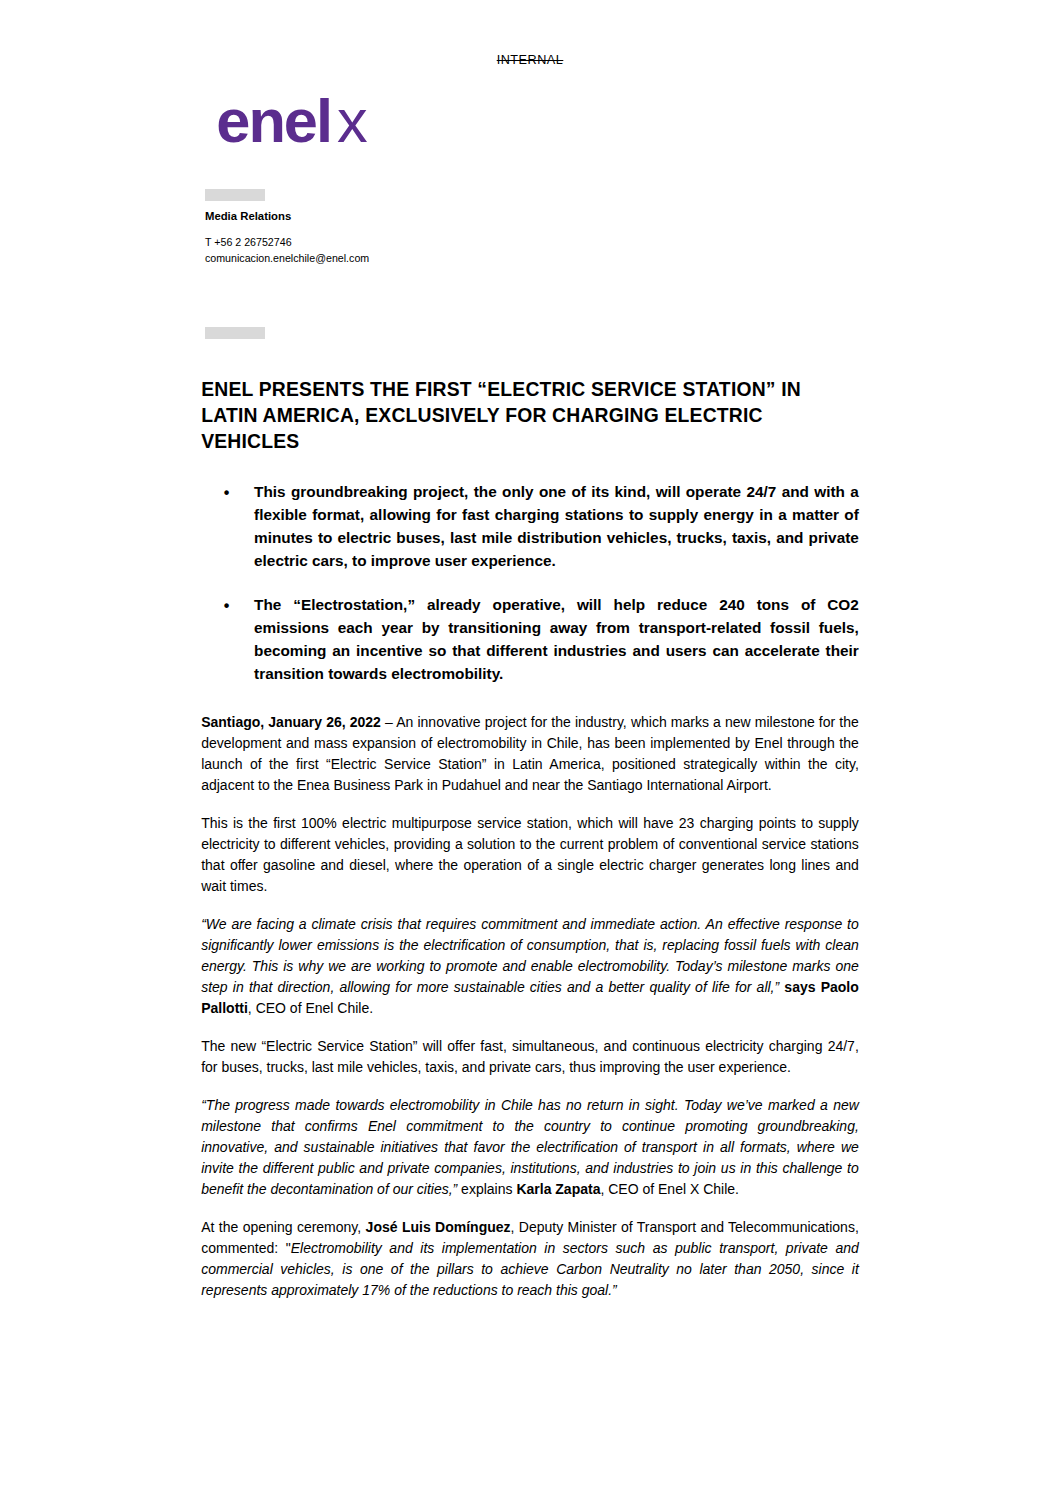INTERNAL
enelx
Media Relations
T +56 2 26752746
comunicacion.enelchile@enel.com
ENEL PRESENTS THE FIRST “ELECTRIC SERVICE STATION” IN LATIN AMERICA, EXCLUSIVELY FOR CHARGING ELECTRIC VEHICLES
This groundbreaking project, the only one of its kind, will operate 24/7 and with a flexible format, allowing for fast charging stations to supply energy in a matter of minutes to electric buses, last mile distribution vehicles, trucks, taxis, and private electric cars, to improve user experience.
The “Electrostation,” already operative, will help reduce 240 tons of CO2 emissions each year by transitioning away from transport-related fossil fuels, becoming an incentive so that different industries and users can accelerate their transition towards electromobility.
Santiago, January 26, 2022 – An innovative project for the industry, which marks a new milestone for the development and mass expansion of electromobility in Chile, has been implemented by Enel through the launch of the first “Electric Service Station” in Latin America, positioned strategically within the city, adjacent to the Enea Business Park in Pudahuel and near the Santiago International Airport.
This is the first 100% electric multipurpose service station, which will have 23 charging points to supply electricity to different vehicles, providing a solution to the current problem of conventional service stations that offer gasoline and diesel, where the operation of a single electric charger generates long lines and wait times.
“We are facing a climate crisis that requires commitment and immediate action. An effective response to significantly lower emissions is the electrification of consumption, that is, replacing fossil fuels with clean energy. This is why we are working to promote and enable electromobility. Today’s milestone marks one step in that direction, allowing for more sustainable cities and a better quality of life for all,” says Paolo Pallotti, CEO of Enel Chile.
The new “Electric Service Station” will offer fast, simultaneous, and continuous electricity charging 24/7, for buses, trucks, last mile vehicles, taxis, and private cars, thus improving the user experience.
“The progress made towards electromobility in Chile has no return in sight. Today we’ve marked a new milestone that confirms Enel commitment to the country to continue promoting groundbreaking, innovative, and sustainable initiatives that favor the electrification of transport in all formats, where we invite the different public and private companies, institutions, and industries to join us in this challenge to benefit the decontamination of our cities,” explains Karla Zapata, CEO of Enel X Chile.
At the opening ceremony, José Luis Domínguez, Deputy Minister of Transport and Telecommunications, commented: "Electromobility and its implementation in sectors such as public transport, private and commercial vehicles, is one of the pillars to achieve Carbon Neutrality no later than 2050, since it represents approximately 17% of the reductions to reach this goal.”